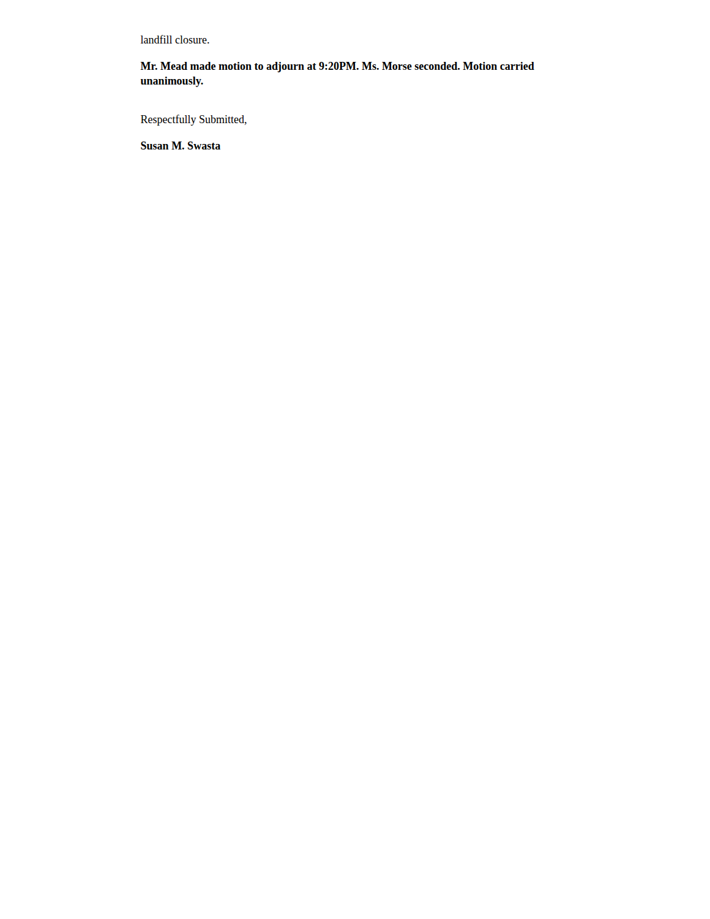landfill closure.
Mr. Mead made motion to adjourn at 9:20PM. Ms. Morse seconded. Motion carried unanimously.
Respectfully Submitted,
Susan M. Swasta